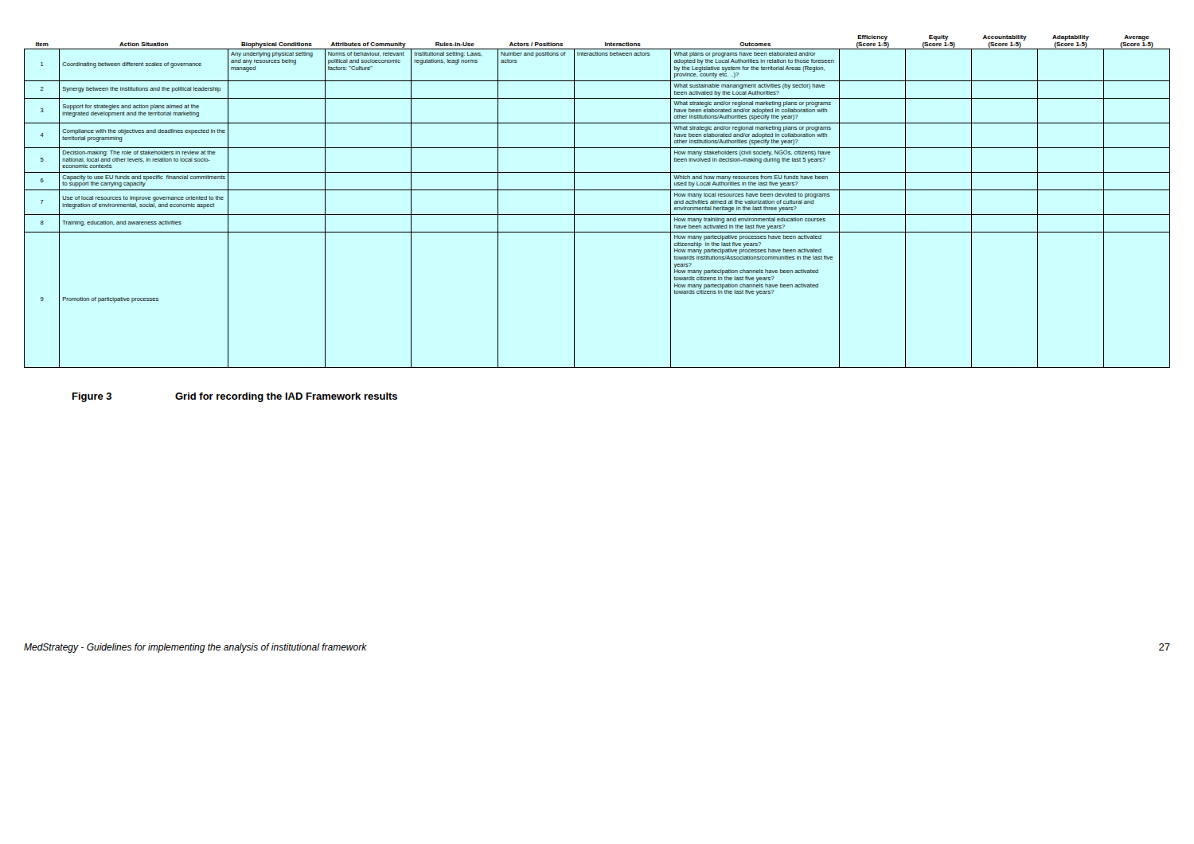| Item | Action Situation | Biophysical Conditions | Attributes of Community | Rules-in-Use | Actors / Positions | Interactions | Outcomes | Efficiency (Score 1-5) | Equity (Score 1-5) | Accountability (Score 1-5) | Adaptability (Score 1-5) | Average (Score 1-5) |
| --- | --- | --- | --- | --- | --- | --- | --- | --- | --- | --- | --- | --- |
| 1 | Coordinating between different scales of governance | Any underlying physical setting and any resources being managed | Norms of behaviour, relevant political and socioeconomic factors: "Culture" | Institutional setting: Laws, regulations, leagl norms | Number and positions of actors | Interactions between actors | What plans or programs have been elaborated and/or adopted by the Local Authorities in relation to those foreseen by the Legislative system for the territorial Areas (Region, province, county etc. ..)? | | | | | |
| 2 | Synergy between the institutions and the political leadership | | | | | | What sustainable manangment activities (by sector) have been activated by the Local Authorities? | | | | | |
| 3 | Support for strategies and action plans aimed at the integrated development and the territorial marketing | | | | | | What strategic and/or regional marketing plans or programs have been elaborated and/or adopted in collaboration with other institutions/Authorities (specify the year)? | | | | | |
| 4 | Compliance with the objectives and deadlines expected in the territorial programming | | | | | | What strategic and/or regional marketing plans or programs have been elaborated and/or adopted in collaboration with other institutions/Authorities (specify the year)? | | | | | |
| 5 | Decision-making: The role of stakeholders in review at the national, local and other levels, in relation to local socio-economic contexts | | | | | | How many stakeholders (civil society, NGOs, citizens) have been involved in decision-making during the last 5 years? | | | | | |
| 6 | Capacity to use EU funds and specific financial commitments to support the carrying capacity | | | | | | Which and how many resources from EU funds have been used by Local Authorities in the last five years? | | | | | |
| 7 | Use of local resources to improve governance oriented to the integration of environmental, social, and economic aspect | | | | | | How many local resources have been devoted to programs and activities aimed at the valorization of cultural and environmental heritage in the last three years? | | | | | |
| 8 | Training, education, and awareness activities | | | | | | How many trainiing and environmental education courses have been activated in the last five years? | | | | | |
| 9 | Promotion of participative processes | | | | | | How many partecipative processes have been activated citizenship in the last five years? How many partecipative processes have been activated towards institutions/Associations/communities in the last five years? How many partecipation channels have been activated towards citizens in the last five years? How many partecipation channels have been activated towards citizens in the last five years? | | | | | |
Figure 3 Grid for recording the IAD Framework results
MedStrategy - Guidelines for implementing the analysis of institutional framework 27